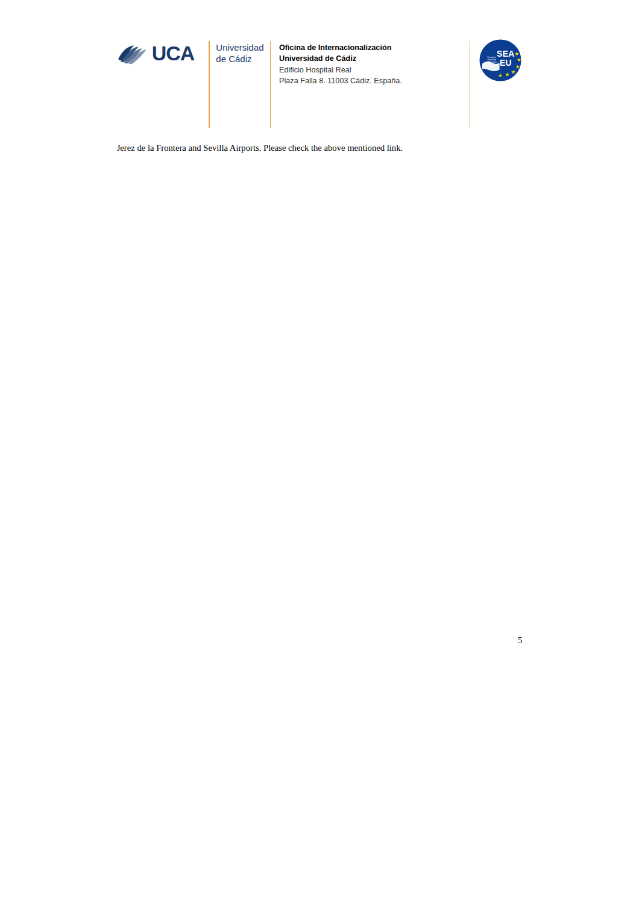UCA
Universidad
de Cádiz
Oficina de Internacionalización
Universidad de Cádiz
Edificio Hospital Real
Plaza Falla 8. 11003 Cádiz. España.
SEA EU European University of the Seas
Jerez de la Frontera and Sevilla Airports. Please check the above mentioned link.
5